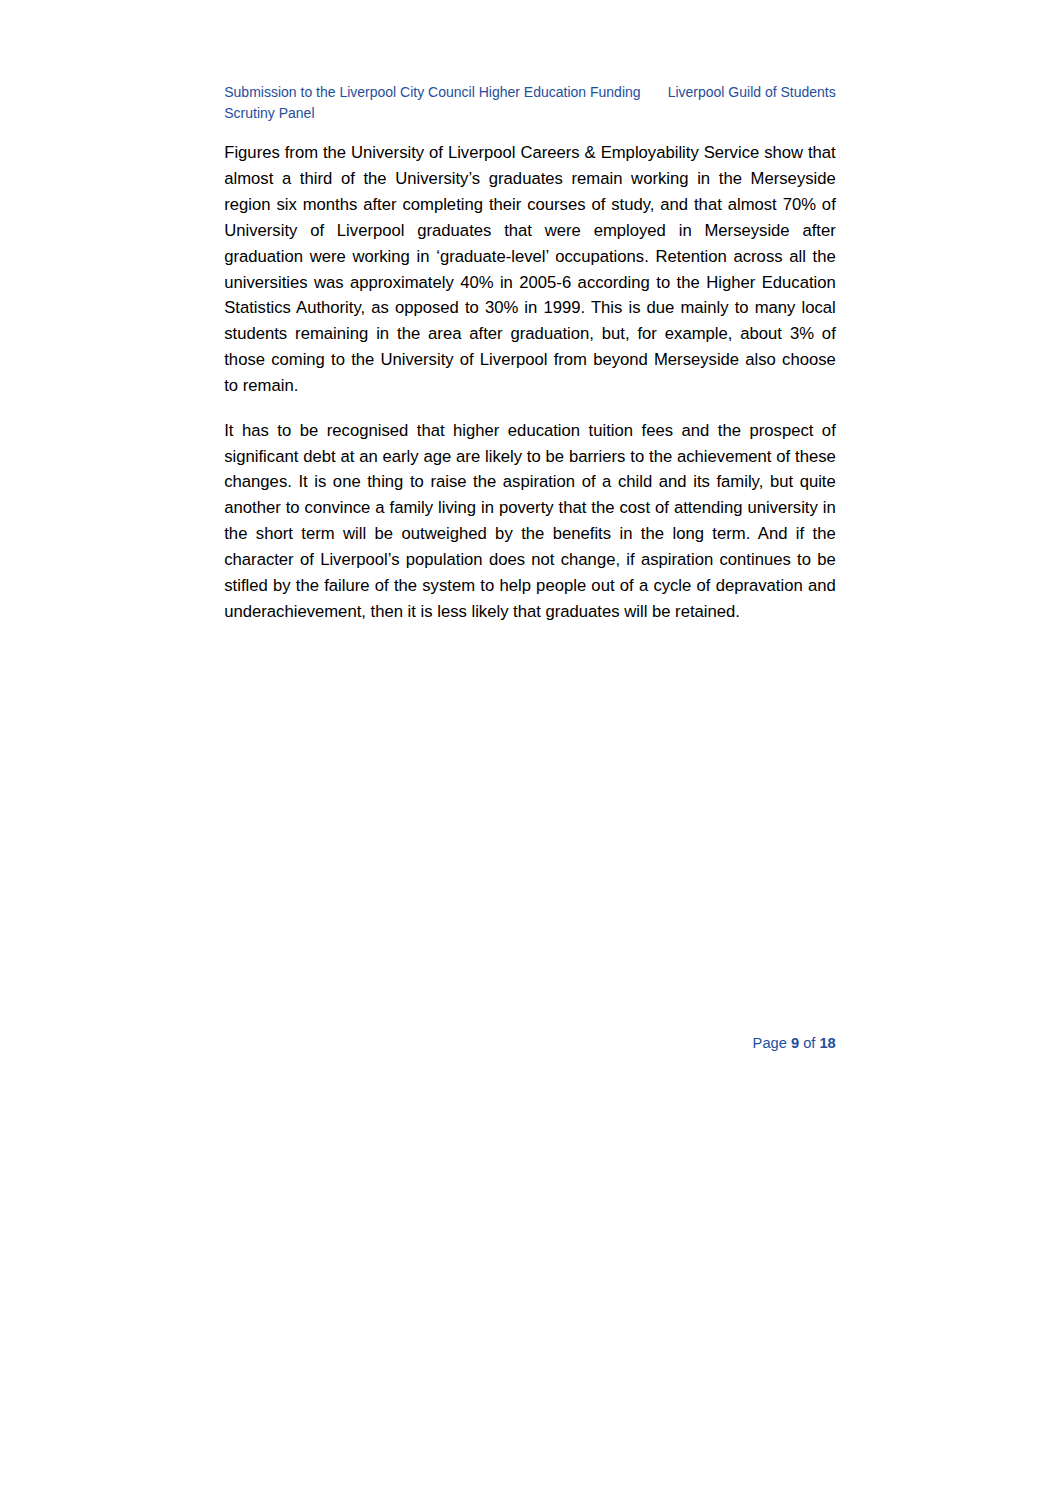Submission to the Liverpool City Council Higher Education Funding Scrutiny Panel
Liverpool Guild of Students
Figures from the University of Liverpool Careers & Employability Service show that almost a third of the University’s graduates remain working in the Merseyside region six months after completing their courses of study, and that almost 70% of University of Liverpool graduates that were employed in Merseyside after graduation were working in ‘graduate-level’ occupations. Retention across all the universities was approximately 40% in 2005-6 according to the Higher Education Statistics Authority, as opposed to 30% in 1999. This is due mainly to many local students remaining in the area after graduation, but, for example, about 3% of those coming to the University of Liverpool from beyond Merseyside also choose to remain.
It has to be recognised that higher education tuition fees and the prospect of significant debt at an early age are likely to be barriers to the achievement of these changes. It is one thing to raise the aspiration of a child and its family, but quite another to convince a family living in poverty that the cost of attending university in the short term will be outweighed by the benefits in the long term. And if the character of Liverpool’s population does not change, if aspiration continues to be stifled by the failure of the system to help people out of a cycle of depravation and underachievement, then it is less likely that graduates will be retained.
Page 9 of 18